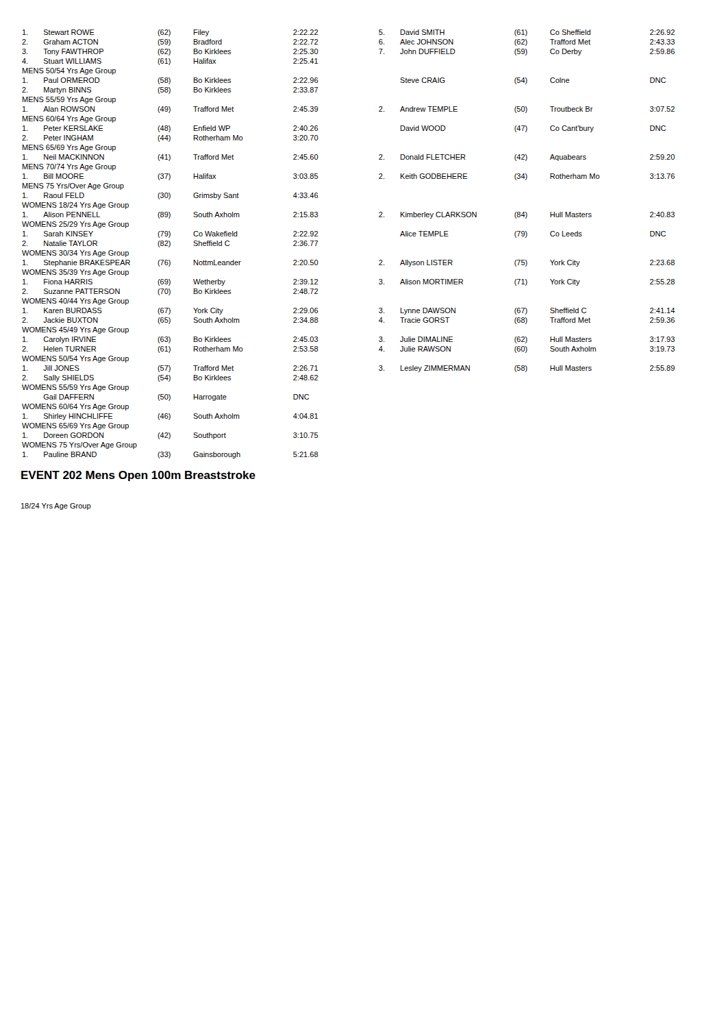| 1. | Stewart ROWE | (62) | Filey | 2:22.22 | | 5. | David SMITH | (61) | Co Sheffield | 2:26.92 |
| 2. | Graham ACTON | (59) | Bradford | 2:22.72 | | 6. | Alec JOHNSON | (62) | Trafford Met | 2:43.33 |
| 3. | Tony FAWTHROP | (62) | Bo Kirklees | 2:25.30 | | 7. | John DUFFIELD | (59) | Co Derby | 2:59.86 |
| 4. | Stuart WILLIAMS | (61) | Halifax | 2:25.41 | | | | | | |
| MENS 50/54 Yrs Age Group | | |
| 1. | Paul ORMEROD | (58) | Bo Kirklees | 2:22.96 | | | Steve CRAIG | (54) | Colne | DNC |
| 2. | Martyn BINNS | (58) | Bo Kirklees | 2:33.87 | | | | | | |
| MENS 55/59 Yrs Age Group | | |
| 1. | Alan ROWSON | (49) | Trafford Met | 2:45.39 | | 2. | Andrew TEMPLE | (50) | Troutbeck Br | 3:07.52 |
| MENS 60/64 Yrs Age Group | | |
| 1. | Peter KERSLAKE | (48) | Enfield WP | 2:40.26 | | | David WOOD | (47) | Co Cant'bury | DNC |
| 2. | Peter INGHAM | (44) | Rotherham Mo | 3:20.70 | | | | | | |
| MENS 65/69 Yrs Age Group | | |
| 1. | Neil MACKINNON | (41) | Trafford Met | 2:45.60 | | 2. | Donald FLETCHER | (42) | Aquabears | 2:59.20 |
| MENS 70/74 Yrs Age Group | | |
| 1. | Bill MOORE | (37) | Halifax | 3:03.85 | | 2. | Keith GODBEHERE | (34) | Rotherham Mo | 3:13.76 |
| MENS 75 Yrs/Over Age Group | | |
| 1. | Raoul FELD | (30) | Grimsby Sant | 4:33.46 | | | | | | |
| WOMENS 18/24 Yrs Age Group | | |
| 1. | Alison PENNELL | (89) | South Axholm | 2:15.83 | | 2. | Kimberley CLARKSON | (84) | Hull Masters | 2:40.83 |
| WOMENS 25/29 Yrs Age Group | | |
| 1. | Sarah KINSEY | (79) | Co Wakefield | 2:22.92 | | | Alice TEMPLE | (79) | Co Leeds | DNC |
| 2. | Natalie TAYLOR | (82) | Sheffield C | 2:36.77 | | | | | | |
| WOMENS 30/34 Yrs Age Group | | |
| 1. | Stephanie BRAKESPEAR | (76) | NottmLeander | 2:20.50 | | 2. | Allyson LISTER | (75) | York City | 2:23.68 |
| WOMENS 35/39 Yrs Age Group | | |
| 1. | Fiona HARRIS | (69) | Wetherby | 2:39.12 | | 3. | Alison MORTIMER | (71) | York City | 2:55.28 |
| 2. | Suzanne PATTERSON | (70) | Bo Kirklees | 2:48.72 | | | | | | |
| WOMENS 40/44 Yrs Age Group | | |
| 1. | Karen BURDASS | (67) | York City | 2:29.06 | | 3. | Lynne DAWSON | (67) | Sheffield C | 2:41.14 |
| 2. | Jackie BUXTON | (65) | South Axholm | 2:34.88 | | 4. | Tracie GORST | (68) | Trafford Met | 2:59.36 |
| WOMENS 45/49 Yrs Age Group | | |
| 1. | Carolyn IRVINE | (63) | Bo Kirklees | 2:45.03 | | 3. | Julie DIMALINE | (62) | Hull Masters | 3:17.93 |
| 2. | Helen TURNER | (61) | Rotherham Mo | 2:53.58 | | 4. | Julie RAWSON | (60) | South Axholm | 3:19.73 |
| WOMENS 50/54 Yrs Age Group | | |
| 1. | Jill JONES | (57) | Trafford Met | 2:26.71 | | 3. | Lesley ZIMMERMAN | (58) | Hull Masters | 2:55.89 |
| 2. | Sally SHIELDS | (54) | Bo Kirklees | 2:48.62 | | | | | | |
| WOMENS 55/59 Yrs Age Group | | |
| | Gail DAFFERN | (50) | Harrogate | DNC | | | | | | |
| WOMENS 60/64 Yrs Age Group | | |
| 1. | Shirley HINCHLIFFE | (46) | South Axholm | 4:04.81 | | | | | | |
| WOMENS 65/69 Yrs Age Group | | |
| 1. | Doreen GORDON | (42) | Southport | 3:10.75 | | | | | | |
| WOMENS 75 Yrs/Over Age Group | | |
| 1. | Pauline BRAND | (33) | Gainsborough | 5:21.68 | | | | | | |
EVENT 202 Mens Open 100m Breaststroke
18/24 Yrs Age Group